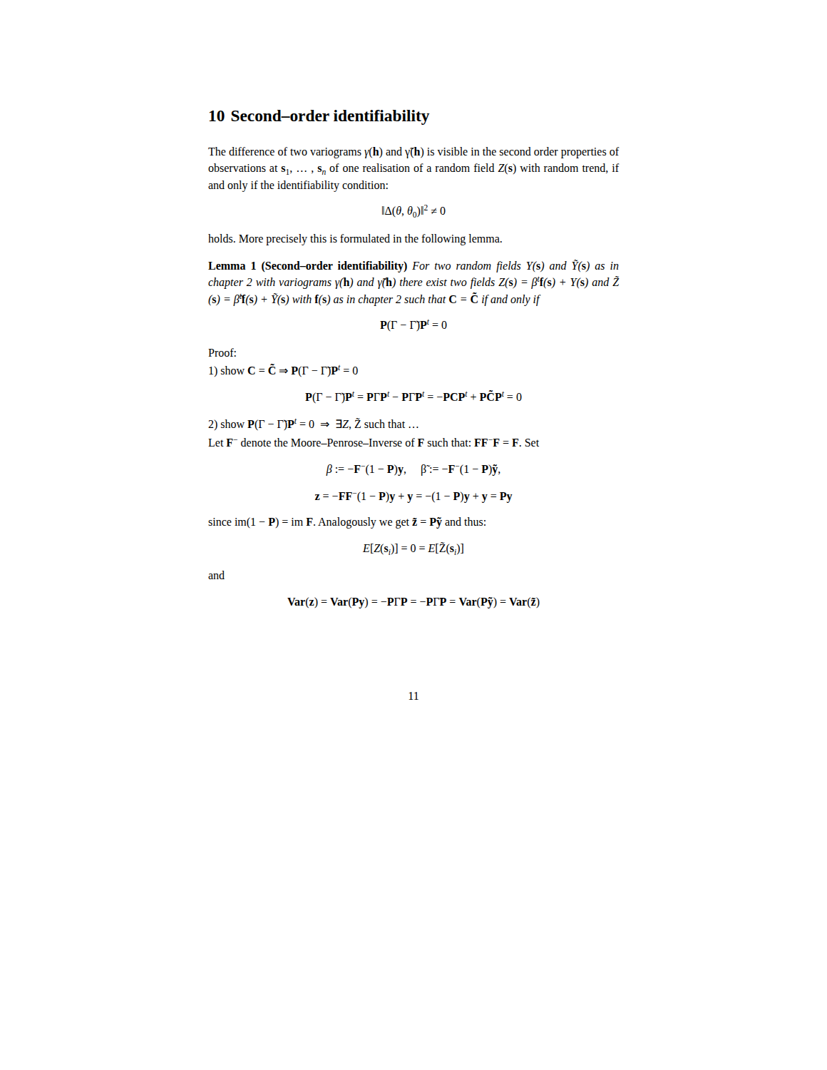10 Second–order identifiability
The difference of two variograms γ(h) and γ̃(h) is visible in the second order properties of observations at s1, … , sn of one realisation of a random field Z(s) with random trend, if and only if the identifiability condition:
‖Δ(θ, θ0)‖2 ≠ 0
holds. More precisely this is formulated in the following lemma.
Lemma 1 (Second–order identifiability) For two random fields Y(s) and Ỹ(s) as in chapter 2 with variograms γ(h) and γ̃(h) there exist two fields Z(s) = βtf(s) + Y(s) and Z̃(s) = β̃tf(s) + Ỹ(s) with f(s) as in chapter 2 such that C = C̃ if and only if
P(Γ − Γ̃)Pt = 0
Proof:
1) show C = C̃ ⇒ P(Γ − Γ̃)Pt = 0
P(Γ − Γ̃)Pt = PΓPt − PΓ̃Pt = −PCPt + PC̃Pt = 0
2) show P(Γ − Γ̃)Pt = 0 ⇒ ∃Z, Z̃ such that …
Let F− denote the Moore–Penrose–Inverse of F such that: FF−F = F. Set
β := −F−(1 − P)y, β̃ := −F−(1 − P)ỹ,
z = −FF−(1 − P)y + y = −(1 − P)y + y = Py
since im(1 − P) = im F. Analogously we get z̃ = Pỹ and thus:
E[Z(si)] = 0 = E[Z̃(si)]
and
Var(z) = Var(Py) = −PΓP = −PΓ̃P = Var(Pỹ) = Var(z̃)
11